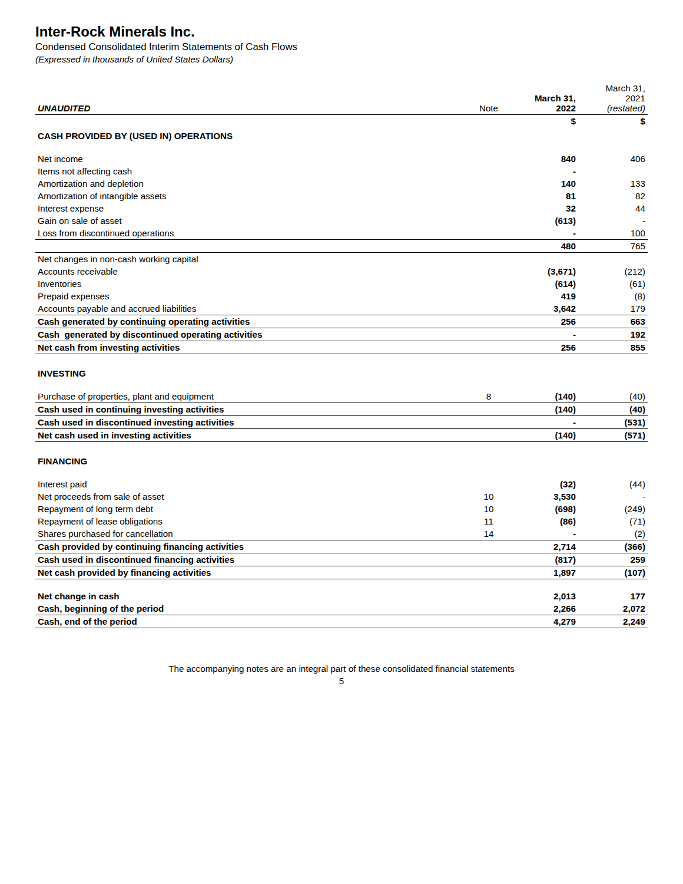Inter-Rock Minerals Inc.
Condensed Consolidated Interim Statements of Cash Flows
(Expressed in thousands of United States Dollars)
| UNAUDITED | Note | March 31, 2022 | March 31, 2021 (restated) |
| --- | --- | --- | --- |
| | | $ | $ |
| CASH PROVIDED BY (USED IN) OPERATIONS |
| Net income | | 840 | 406 |
| Items not affecting cash | | - | |
| Amortization and depletion | | 140 | 133 |
| Amortization of intangible assets | | 81 | 82 |
| Interest expense | | 32 | 44 |
| Gain on sale of asset | | (613) | - |
| Loss from discontinued operations | | - | 100 |
| | | 480 | 765 |
| Net changes in non-cash working capital | | | |
| Accounts receivable | | (3,671) | (212) |
| Inventories | | (614) | (61) |
| Prepaid expenses | | 419 | (8) |
| Accounts payable and accrued liabilities | | 3,642 | 179 |
| Cash generated by continuing operating activities | | 256 | 663 |
| Cash generated by discontinued operating activities | | - | 192 |
| Net cash from investing activities | | 256 | 855 |
| INVESTING |
| Purchase of properties, plant and equipment | 8 | (140) | (40) |
| Cash used in continuing investing activities | | (140) | (40) |
| Cash used in discontinued investing activities | | - | (531) |
| Net cash used in investing activities | | (140) | (571) |
| FINANCING |
| Interest paid | | (32) | (44) |
| Net proceeds from sale of asset | 10 | 3,530 | - |
| Repayment of long term debt | 10 | (698) | (249) |
| Repayment of lease obligations | 11 | (86) | (71) |
| Shares purchased for cancellation | 14 | - | (2) |
| Cash provided by continuing financing activities | | 2,714 | (366) |
| Cash used in discontinued financing activities | | (817) | 259 |
| Net cash provided by financing activities | | 1,897 | (107) |
| Net change in cash | | 2,013 | 177 |
| Cash, beginning of the period | | 2,266 | 2,072 |
| Cash, end of the period | | 4,279 | 2,249 |
The accompanying notes are an integral part of these consolidated financial statements
5